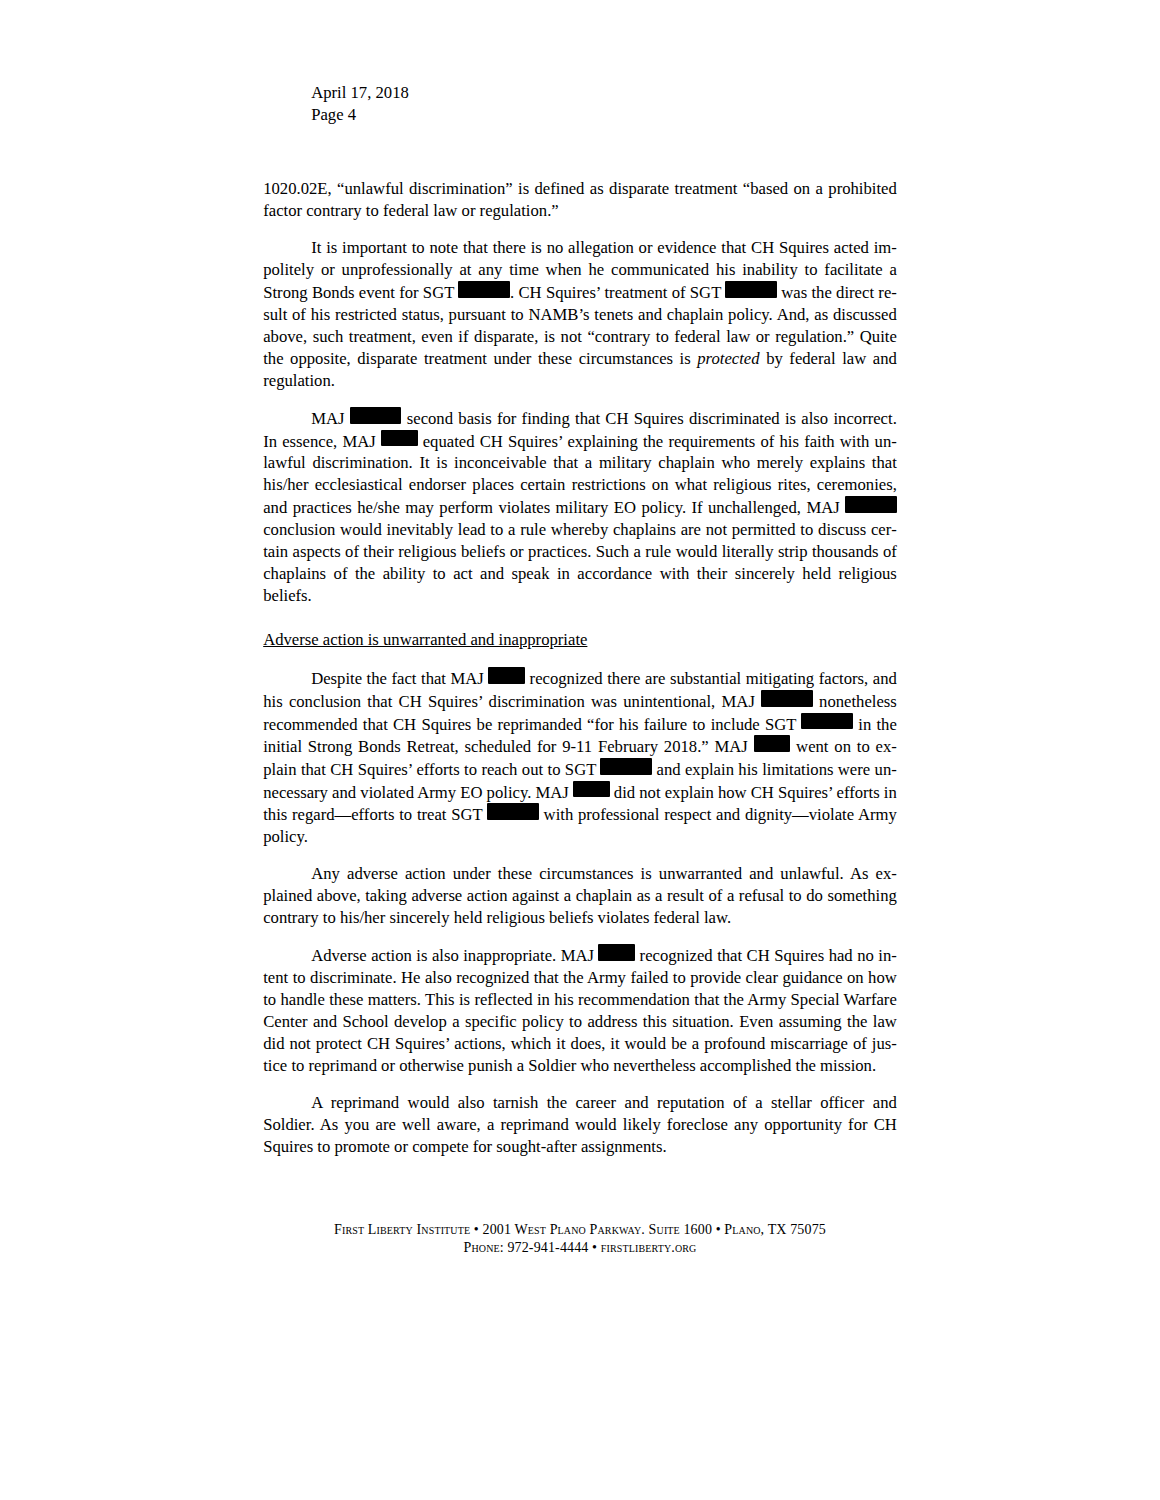April 17, 2018
Page 4
1020.02E, “unlawful discrimination” is defined as disparate treatment “based on a prohibited factor contrary to federal law or regulation.”
It is important to note that there is no allegation or evidence that CH Squires acted impolitely or unprofessionally at any time when he communicated his inability to facilitate a Strong Bonds event for SGT . CH Squires’ treatment of SGT was the direct result of his restricted status, pursuant to NAMB’s tenets and chaplain policy. And, as discussed above, such treatment, even if disparate, is not “contrary to federal law or regulation.” Quite the opposite, disparate treatment under these circumstances is protected by federal law and regulation.
MAJ second basis for finding that CH Squires discriminated is also incorrect. In essence, MAJ equated CH Squires’ explaining the requirements of his faith with unlawful discrimination. It is inconceivable that a military chaplain who merely explains that his/her ecclesiastical endorser places certain restrictions on what religious rites, ceremonies, and practices he/she may perform violates military EO policy. If unchallenged, MAJ conclusion would inevitably lead to a rule whereby chaplains are not permitted to discuss certain aspects of their religious beliefs or practices. Such a rule would literally strip thousands of chaplains of the ability to act and speak in accordance with their sincerely held religious beliefs.
Adverse action is unwarranted and inappropriate
Despite the fact that MAJ recognized there are substantial mitigating factors, and his conclusion that CH Squires’ discrimination was unintentional, MAJ nonetheless recommended that CH Squires be reprimanded “for his failure to include SGT in the initial Strong Bonds Retreat, scheduled for 9-11 February 2018.” MAJ went on to explain that CH Squires’ efforts to reach out to SGT and explain his limitations were unnecessary and violated Army EO policy. MAJ did not explain how CH Squires’ efforts in this regard—efforts to treat SGT with professional respect and dignity—violate Army policy.
Any adverse action under these circumstances is unwarranted and unlawful. As explained above, taking adverse action against a chaplain as a result of a refusal to do something contrary to his/her sincerely held religious beliefs violates federal law.
Adverse action is also inappropriate. MAJ recognized that CH Squires had no intent to discriminate. He also recognized that the Army failed to provide clear guidance on how to handle these matters. This is reflected in his recommendation that the Army Special Warfare Center and School develop a specific policy to address this situation. Even assuming the law did not protect CH Squires’ actions, which it does, it would be a profound miscarriage of justice to reprimand or otherwise punish a Soldier who nevertheless accomplished the mission.
A reprimand would also tarnish the career and reputation of a stellar officer and Soldier. As you are well aware, a reprimand would likely foreclose any opportunity for CH Squires to promote or compete for sought-after assignments.
First Liberty Institute • 2001 West Plano Parkway. Suite 1600 • Plano, TX 75075 Phone: 972-941-4444 • firstliberty.org